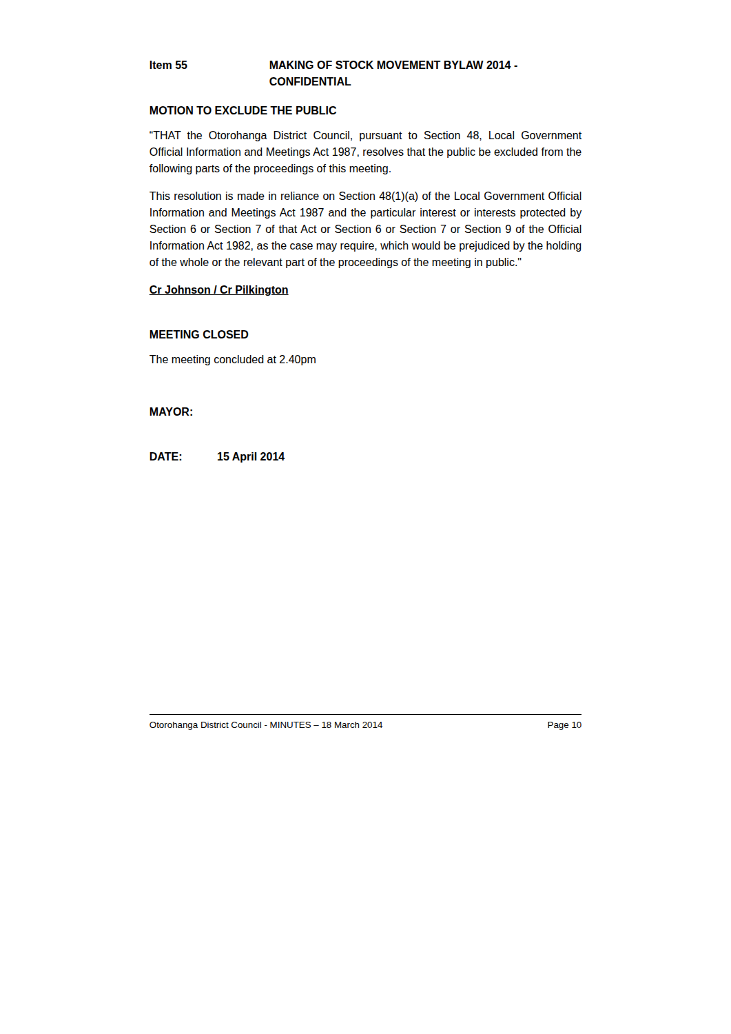Item 55 MAKING OF STOCK MOVEMENT BYLAW 2014 - CONFIDENTIAL
MOTION TO EXCLUDE THE PUBLIC
“THAT the Otorohanga District Council, pursuant to Section 48, Local Government Official Information and Meetings Act 1987, resolves that the public be excluded from the following parts of the proceedings of this meeting.
This resolution is made in reliance on Section 48(1)(a) of the Local Government Official Information and Meetings Act 1987 and the particular interest or interests protected by Section 6 or Section 7 of that Act or Section 6 or Section 7 or Section 9 of the Official Information Act 1982, as the case may require, which would be prejudiced by the holding of the whole or the relevant part of the proceedings of the meeting in public."
Cr Johnson / Cr Pilkington
MEETING CLOSED
The meeting concluded at 2.40pm
MAYOR:
DATE: 15 April 2014
Otorohanga District Council - MINUTES – 18 March 2014 Page 10